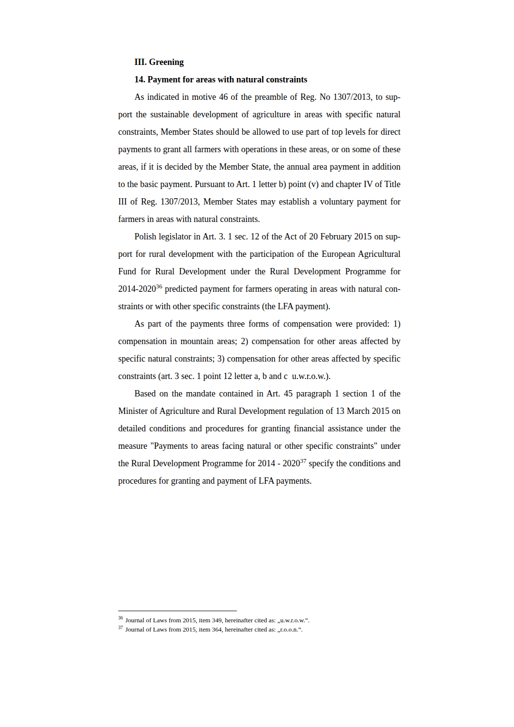III. Greening
14. Payment for areas with natural constraints
As indicated in motive 46 of the preamble of Reg. No 1307/2013, to support the sustainable development of agriculture in areas with specific natural constraints, Member States should be allowed to use part of top levels for direct payments to grant all farmers with operations in these areas, or on some of these areas, if it is decided by the Member State, the annual area payment in addition to the basic payment. Pursuant to Art. 1 letter b) point (v) and chapter IV of Title III of Reg. 1307/2013, Member States may establish a voluntary payment for farmers in areas with natural constraints.
Polish legislator in Art. 3. 1 sec. 12 of the Act of 20 February 2015 on support for rural development with the participation of the European Agricultural Fund for Rural Development under the Rural Development Programme for 2014-202036 predicted payment for farmers operating in areas with natural constraints or with other specific constraints (the LFA payment).
As part of the payments three forms of compensation were provided: 1) compensation in mountain areas; 2) compensation for other areas affected by specific natural constraints; 3) compensation for other areas affected by specific constraints (art. 3 sec. 1 point 12 letter a, b and c u.w.r.o.w.).
Based on the mandate contained in Art. 45 paragraph 1 section 1 of the Minister of Agriculture and Rural Development regulation of 13 March 2015 on detailed conditions and procedures for granting financial assistance under the measure "Payments to areas facing natural or other specific constraints" under the Rural Development Programme for 2014 - 202037 specify the conditions and procedures for granting and payment of LFA payments.
36 Journal of Laws from 2015, item 349, hereinafter cited as: „u.w.r.o.w.”.
37 Journal of Laws from 2015, item 364, hereinafter cited as: „r.o.o.n.”.